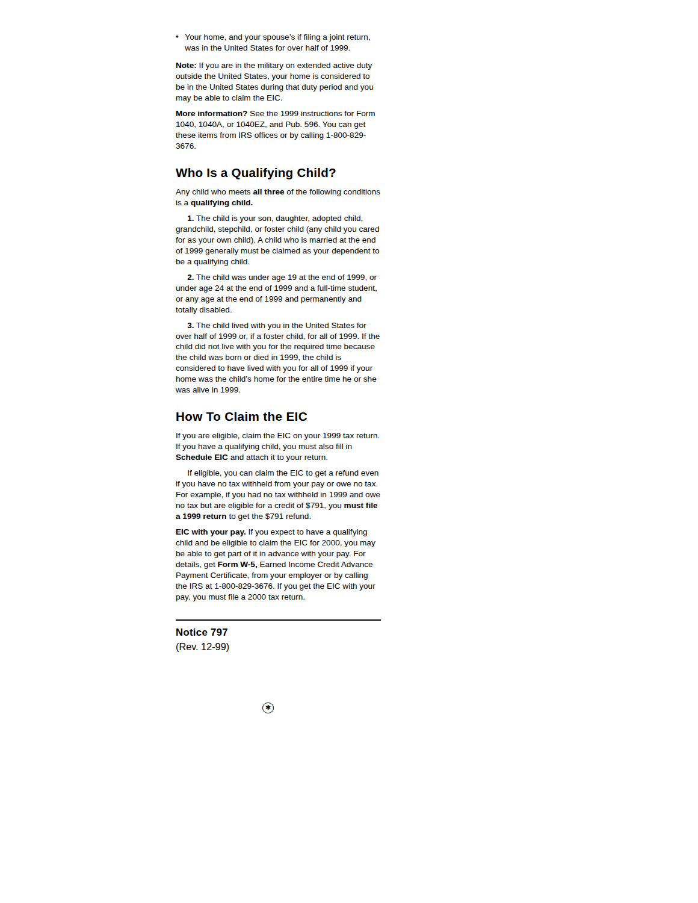Your home, and your spouse’s if filing a joint return, was in the United States for over half of 1999.
Note: If you are in the military on extended active duty outside the United States, your home is considered to be in the United States during that duty period and you may be able to claim the EIC.
More information? See the 1999 instructions for Form 1040, 1040A, or 1040EZ, and Pub. 596. You can get these items from IRS offices or by calling 1-800-829-3676.
Who Is a Qualifying Child?
Any child who meets all three of the following conditions is a qualifying child.
1. The child is your son, daughter, adopted child, grandchild, stepchild, or foster child (any child you cared for as your own child). A child who is married at the end of 1999 generally must be claimed as your dependent to be a qualifying child.
2. The child was under age 19 at the end of 1999, or under age 24 at the end of 1999 and a full-time student, or any age at the end of 1999 and permanently and totally disabled.
3. The child lived with you in the United States for over half of 1999 or, if a foster child, for all of 1999. If the child did not live with you for the required time because the child was born or died in 1999, the child is considered to have lived with you for all of 1999 if your home was the child’s home for the entire time he or she was alive in 1999.
How To Claim the EIC
If you are eligible, claim the EIC on your 1999 tax return. If you have a qualifying child, you must also fill in Schedule EIC and attach it to your return.
If eligible, you can claim the EIC to get a refund even if you have no tax withheld from your pay or owe no tax. For example, if you had no tax withheld in 1999 and owe no tax but are eligible for a credit of $791, you must file a 1999 return to get the $791 refund.
EIC with your pay. If you expect to have a qualifying child and be eligible to claim the EIC for 2000, you may be able to get part of it in advance with your pay. For details, get Form W-5, Earned Income Credit Advance Payment Certificate, from your employer or by calling the IRS at 1-800-829-3676. If you get the EIC with your pay, you must file a 2000 tax return.
Notice 797
(Rev. 12-99)